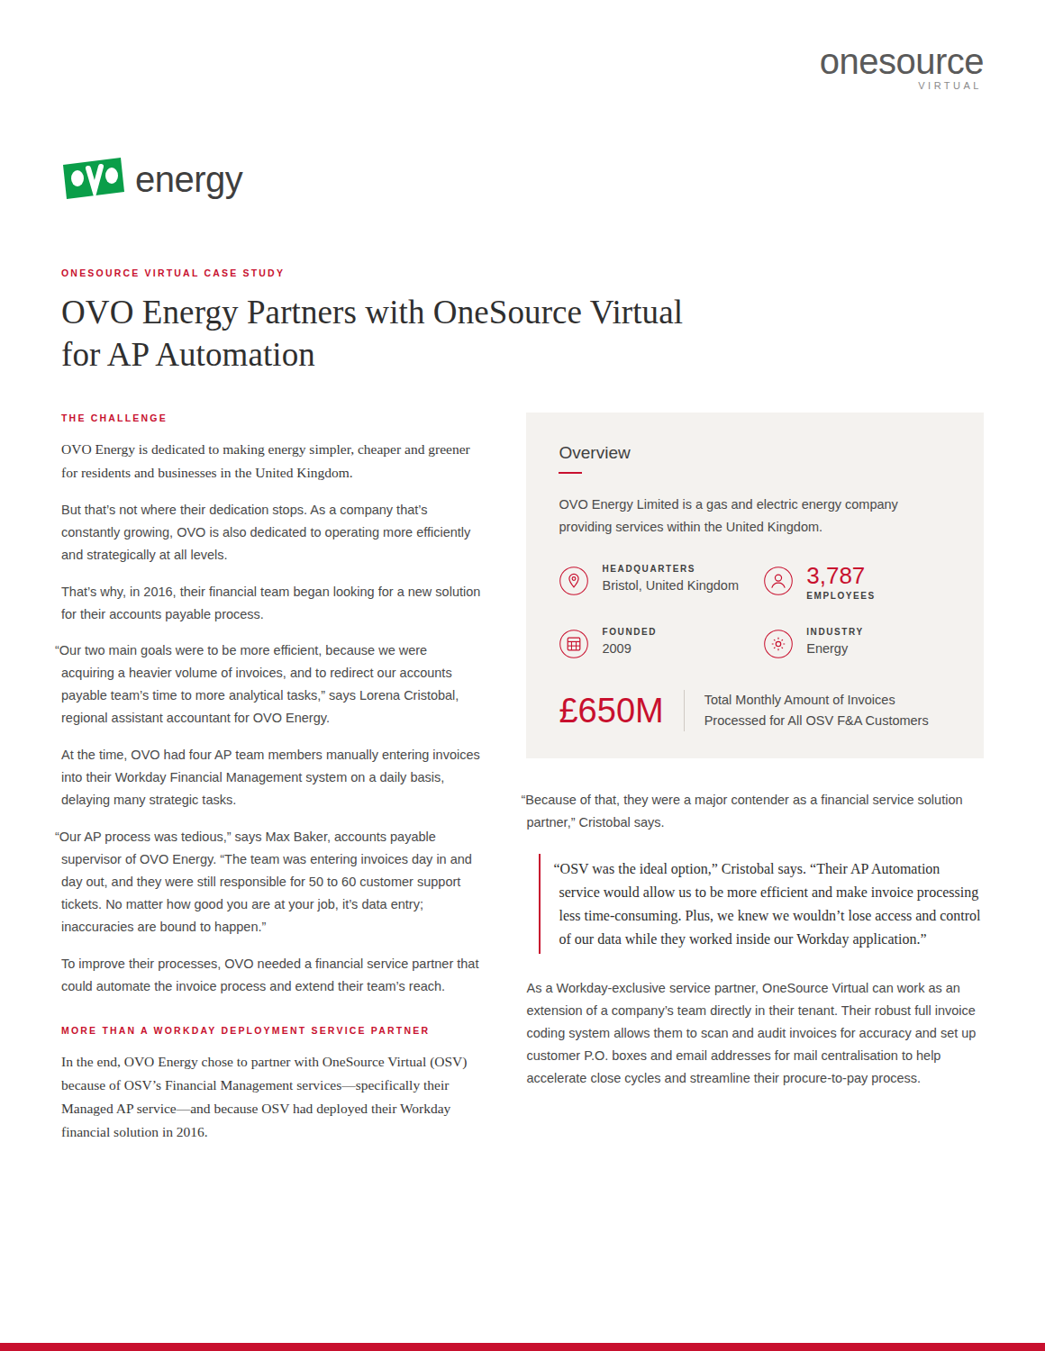onesource
VIRTUAL
OVO mark
energy
ONESOURCE VIRTUAL CASE STUDY
OVO Energy Partners with OneSource Virtual
for AP Automation
THE CHALLENGE
OVO Energy is dedicated to making energy simpler, cheaper and greener for residents and businesses in the United Kingdom.
But that’s not where their dedication stops. As a company that’s constantly growing, OVO is also dedicated to operating more efficiently and strategically at all levels.
That’s why, in 2016, their financial team began looking for a new solution for their accounts payable process.
“Our two main goals were to be more efficient, because we were acquiring a heavier volume of invoices, and to redirect our accounts payable team’s time to more analytical tasks,” says Lorena Cristobal, regional assistant accountant for OVO Energy.
At the time, OVO had four AP team members manually entering invoices into their Workday Financial Management system on a daily basis, delaying many strategic tasks.
“Our AP process was tedious,” says Max Baker, accounts payable supervisor of OVO Energy. “The team was entering invoices day in and day out, and they were still responsible for 50 to 60 customer support tickets. No matter how good you are at your job, it’s data entry; inaccuracies are bound to happen.”
To improve their processes, OVO needed a financial service partner that could automate the invoice process and extend their team’s reach.
MORE THAN A WORKDAY DEPLOYMENT SERVICE PARTNER
In the end, OVO Energy chose to partner with OneSource Virtual (OSV) because of OSV’s Financial Management services—specifically their Managed AP service—and because OSV had deployed their Workday financial solution in 2016.
Overview
OVO Energy Limited is a gas and electric energy company providing services within the United Kingdom.
HEADQUARTERS
Bristol, United Kingdom
3,787
EMPLOYEES
FOUNDED
2009
INDUSTRY
Energy
£650M
Total Monthly Amount of Invoices
Processed for All OSV F&A Customers
“Because of that, they were a major contender as a financial service solution partner,” Cristobal says.
“OSV was the ideal option,” Cristobal says. “Their AP Automation service would allow us to be more efficient and make invoice processing less time-consuming. Plus, we knew we wouldn’t lose access and control of our data while they worked inside our Workday application.”
As a Workday-exclusive service partner, OneSource Virtual can work as an extension of a company’s team directly in their tenant. Their robust full invoice coding system allows them to scan and audit invoices for accuracy and set up customer P.O. boxes and email addresses for mail centralisation to help accelerate close cycles and streamline their procure-to-pay process.